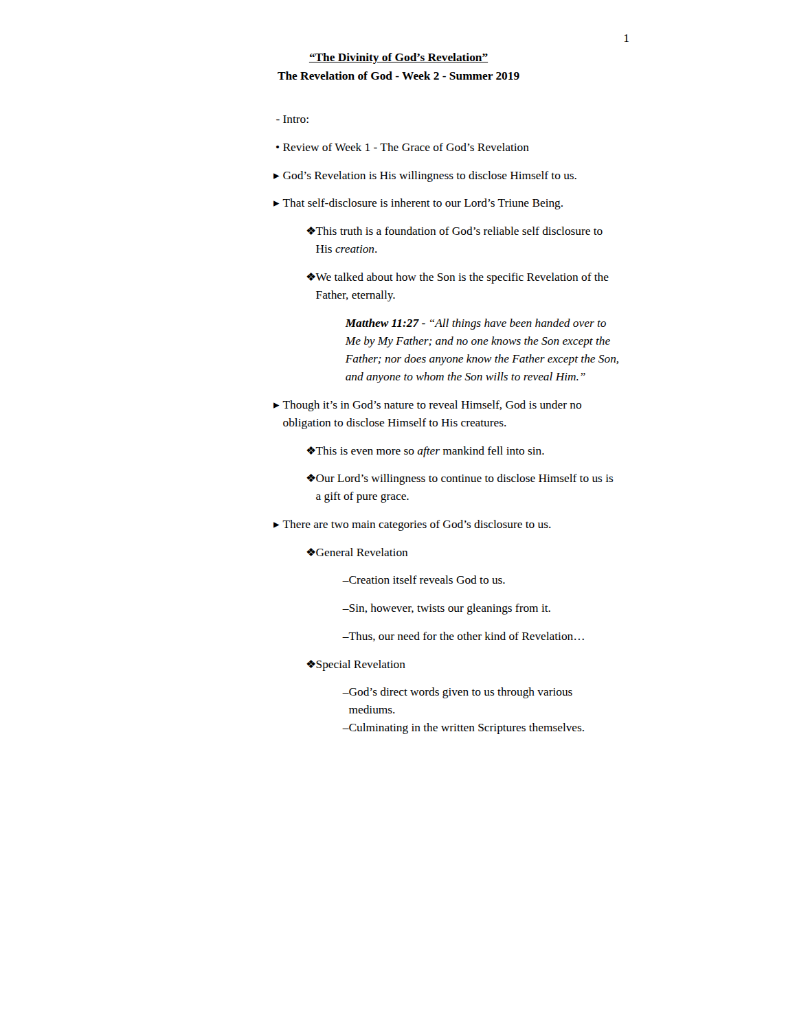1
“The Divinity of God’s Revelation”
The Revelation of God - Week 2 - Summer 2019
| - | Intro: |
| • | Review of Week 1 - The Grace of God’s Revelation |
| ▸ | God’s Revelation is His willingness to disclose Himself to us. |
| ▸ | That self-disclosure is inherent to our Lord’s Triune Being. / ❖ / This truth is a foundation of God’s reliable self disclosure to His creation . / / ❖ / We talked about how the Son is the specific Revelation of the Father, eternally. Matthew 11:27 - “ All things have been handed over to Me by My Father; and no one knows the Son except the Father; nor does anyone know the Father except the Son, and anyone to whom the Son wills to reveal Him. ” / |
| ▸ | Though it’s in God’s nature to reveal Himself, God is under no obligation to disclose Himself to His creatures. / ❖ / This is even more so after mankind fell into sin. / / ❖ / Our Lord’s willingness to continue to disclose Himself to us is a gift of pure grace. / |
| ▸ | There are two main categories of God’s disclosure to us. / ❖ / General Revelation / – / Creation itself reveals God to us. / / – / Sin, however, twists our gleanings from it. / / – / Thus, our need for the other kind of Revelation… / / / ❖ / Special Revelation / – / God’s direct words given to us through various mediums. / / – / Culminating in the written Scriptures themselves. / / |